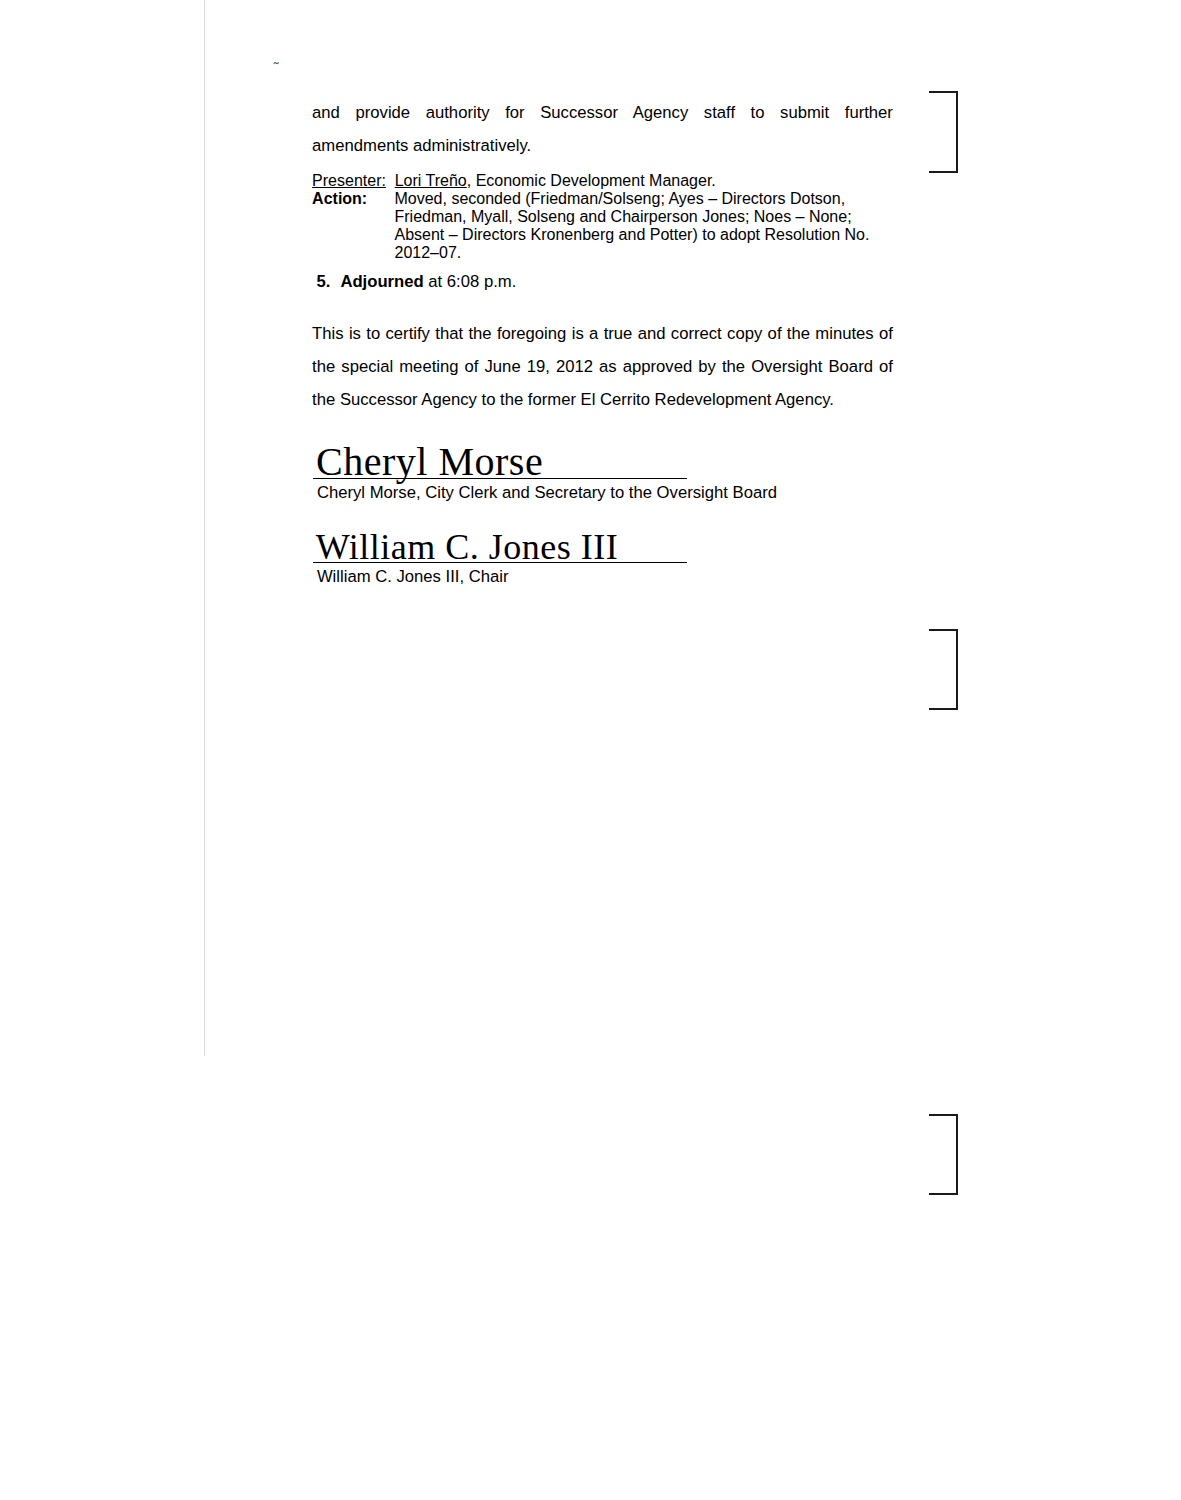˜
and provide authority for Successor Agency staff to submit further amendments administratively.
Presenter:
Lori Treño, Economic Development Manager.
Action:
Moved, seconded (Friedman/Solseng; Ayes – Directors Dotson, Friedman, Myall, Solseng and Chairperson Jones; Noes – None; Absent – Directors Kronenberg and Potter) to adopt Resolution No. 2012–07.
5. Adjourned at 6:08 p.m.
This is to certify that the foregoing is a true and correct copy of the minutes of the special meeting of June 19, 2012 as approved by the Oversight Board of the Successor Agency to the former El Cerrito Redevelopment Agency.
Cheryl Morse
Cheryl Morse, City Clerk and Secretary to the Oversight Board
William C. Jones III
William C. Jones III, Chair